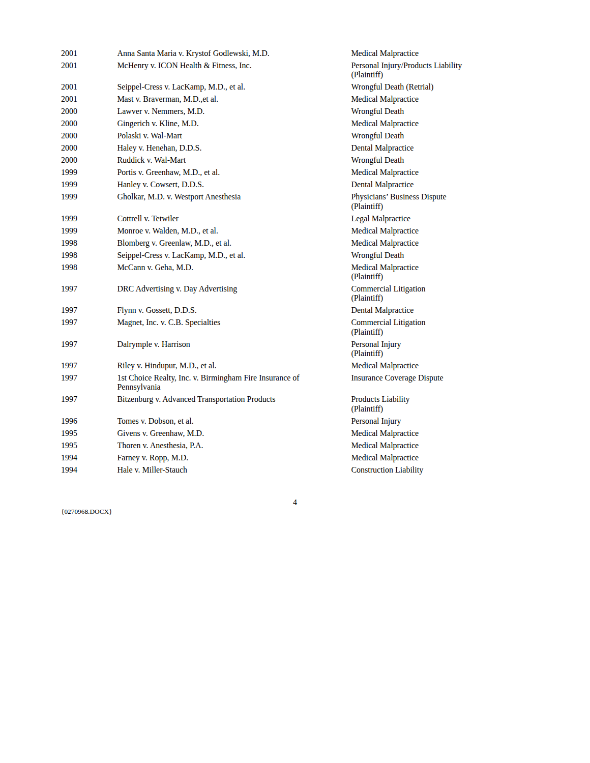| 2001 | Anna Santa Maria v. Krystof Godlewski, M.D. | Medical Malpractice |
| 2001 | McHenry v. ICON Health & Fitness, Inc. | Personal Injury/Products Liability (Plaintiff) |
| 2001 | Seippel-Cress v. LacKamp, M.D., et al. | Wrongful Death (Retrial) |
| 2001 | Mast v. Braverman, M.D.,et al. | Medical Malpractice |
| 2000 | Lawver v. Nemmers, M.D. | Wrongful Death |
| 2000 | Gingerich v. Kline, M.D. | Medical Malpractice |
| 2000 | Polaski v. Wal-Mart | Wrongful Death |
| 2000 | Haley v. Henehan, D.D.S. | Dental Malpractice |
| 2000 | Ruddick v. Wal-Mart | Wrongful Death |
| 1999 | Portis v. Greenhaw, M.D., et al. | Medical Malpractice |
| 1999 | Hanley v. Cowsert, D.D.S. | Dental Malpractice |
| 1999 | Gholkar, M.D. v. Westport Anesthesia | Physicians’ Business Dispute (Plaintiff) |
| 1999 | Cottrell v. Tetwiler | Legal Malpractice |
| 1999 | Monroe v. Walden, M.D., et al. | Medical Malpractice |
| 1998 | Blomberg v. Greenlaw, M.D., et al. | Medical Malpractice |
| 1998 | Seippel-Cress v. LacKamp, M.D., et al. | Wrongful Death |
| 1998 | McCann v. Geha, M.D. | Medical Malpractice (Plaintiff) |
| 1997 | DRC Advertising v. Day Advertising | Commercial Litigation (Plaintiff) |
| 1997 | Flynn v. Gossett, D.D.S. | Dental Malpractice |
| 1997 | Magnet, Inc. v. C.B. Specialties | Commercial Litigation (Plaintiff) |
| 1997 | Dalrymple v. Harrison | Personal Injury (Plaintiff) |
| 1997 | Riley v. Hindupur, M.D., et al. | Medical Malpractice |
| 1997 | 1st Choice Realty, Inc. v. Birmingham Fire Insurance of Pennsylvania | Insurance Coverage Dispute |
| 1997 | Bitzenburg v. Advanced Transportation Products | Products Liability (Plaintiff) |
| 1996 | Tomes v. Dobson, et al. | Personal Injury |
| 1995 | Givens v. Greenhaw, M.D. | Medical Malpractice |
| 1995 | Thoren v. Anesthesia, P.A. | Medical Malpractice |
| 1994 | Farney v. Ropp, M.D. | Medical Malpractice |
| 1994 | Hale v. Miller-Stauch | Construction Liability |
4
{0270968.DOCX}